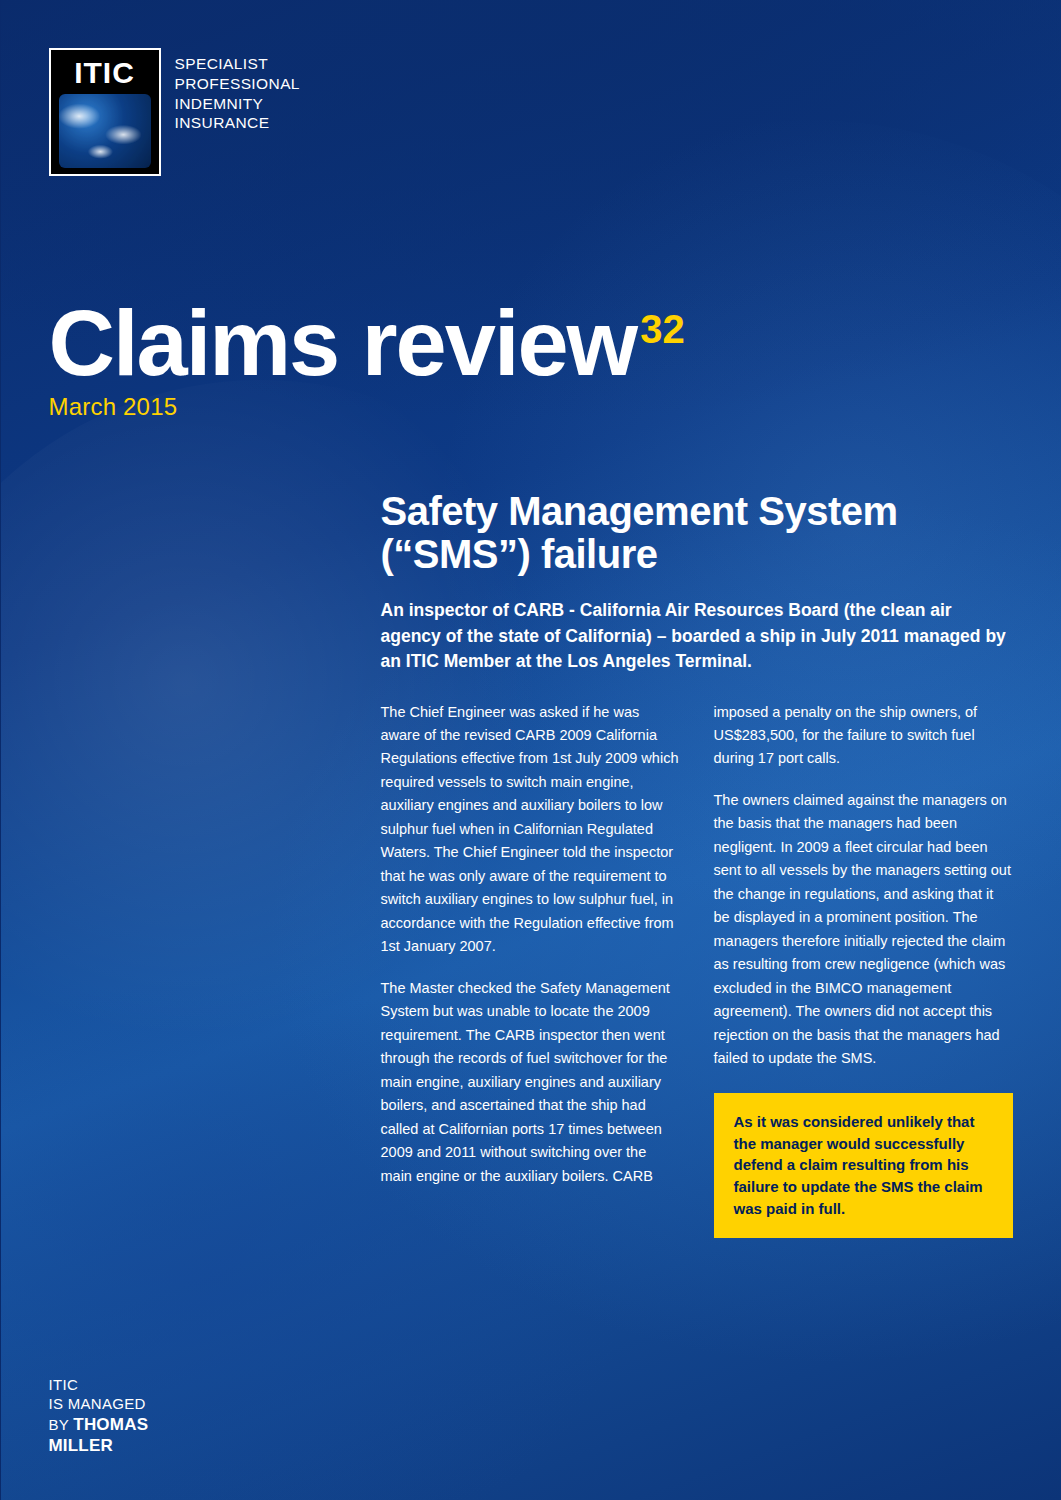ITIC
SPECIALIST
PROFESSIONAL
INDEMNITY
INSURANCE
Claims review32
March 2015
Safety Management System
(“SMS”) failure
An inspector of CARB - California Air Resources Board (the clean air agency of the state of California) – boarded a ship in July 2011 managed by an ITIC Member at the Los Angeles Terminal.
The Chief Engineer was asked if he was aware of the revised CARB 2009 California Regulations effective from 1st July 2009 which required vessels to switch main engine, auxiliary engines and auxiliary boilers to low sulphur fuel when in Californian Regulated Waters. The Chief Engineer told the inspector that he was only aware of the requirement to switch auxiliary engines to low sulphur fuel, in accordance with the Regulation effective from 1st January 2007.
The Master checked the Safety Management System but was unable to locate the 2009 requirement. The CARB inspector then went through the records of fuel switchover for the main engine, auxiliary engines and auxiliary boilers, and ascertained that the ship had called at Californian ports 17 times between 2009 and 2011 without switching over the main engine or the auxiliary boilers. CARB
imposed a penalty on the ship owners, of US$283,500, for the failure to switch fuel during 17 port calls.
The owners claimed against the managers on the basis that the managers had been negligent. In 2009 a fleet circular had been sent to all vessels by the managers setting out the change in regulations, and asking that it be displayed in a prominent position. The managers therefore initially rejected the claim as resulting from crew negligence (which was excluded in the BIMCO management agreement). The owners did not accept this rejection on the basis that the managers had failed to update the SMS.
As it was considered unlikely that the manager would successfully defend a claim resulting from his failure to update the SMS the claim was paid in full.
ITIC
IS MANAGED
BY THOMAS
MILLER